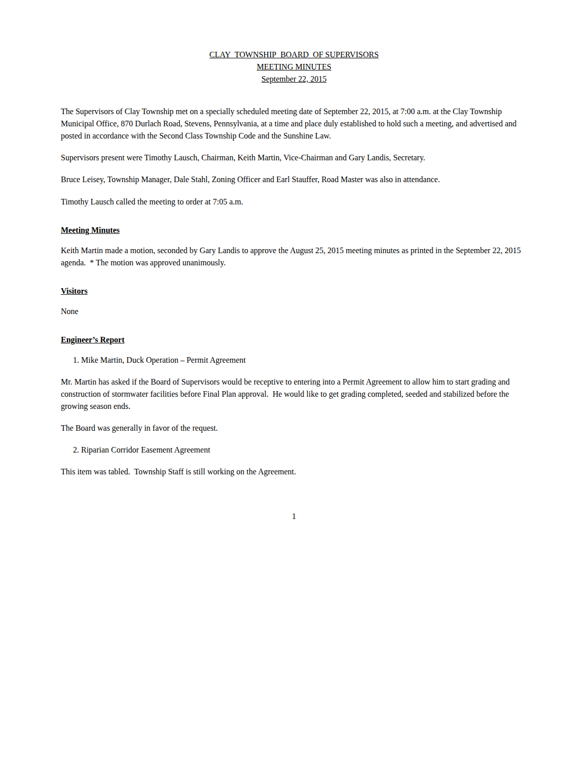CLAY TOWNSHIP BOARD OF SUPERVISORS
MEETING MINUTES
September 22, 2015
The Supervisors of Clay Township met on a specially scheduled meeting date of September 22, 2015, at 7:00 a.m. at the Clay Township Municipal Office, 870 Durlach Road, Stevens, Pennsylvania, at a time and place duly established to hold such a meeting, and advertised and posted in accordance with the Second Class Township Code and the Sunshine Law.
Supervisors present were Timothy Lausch, Chairman, Keith Martin, Vice-Chairman and Gary Landis, Secretary.
Bruce Leisey, Township Manager, Dale Stahl, Zoning Officer and Earl Stauffer, Road Master was also in attendance.
Timothy Lausch called the meeting to order at 7:05 a.m.
Meeting Minutes
Keith Martin made a motion, seconded by Gary Landis to approve the August 25, 2015 meeting minutes as printed in the September 22, 2015 agenda. * The motion was approved unanimously.
Visitors
None
Engineer’s Report
Mike Martin, Duck Operation – Permit Agreement
Mr. Martin has asked if the Board of Supervisors would be receptive to entering into a Permit Agreement to allow him to start grading and construction of stormwater facilities before Final Plan approval. He would like to get grading completed, seeded and stabilized before the growing season ends.
The Board was generally in favor of the request.
Riparian Corridor Easement Agreement
This item was tabled. Township Staff is still working on the Agreement.
1